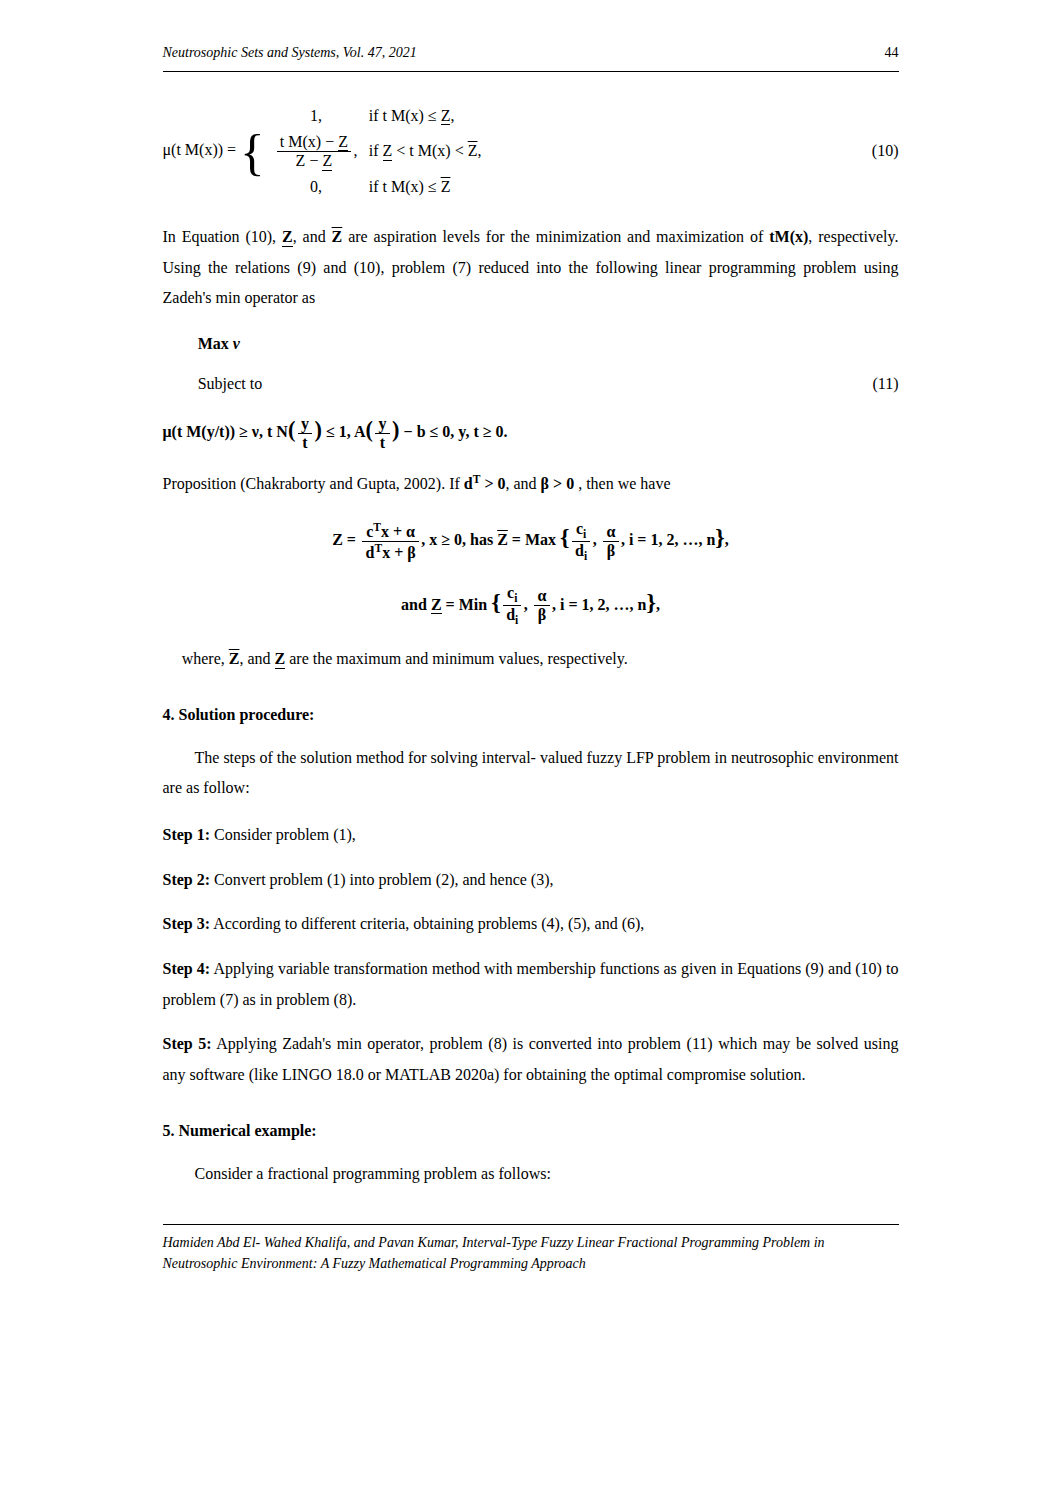Neutrosophic Sets and Systems, Vol. 47, 2021 44
μ(t M(x)) = {
| 1, | if t M(x) ≤ Z , |
| t M(x) − Z Z − Z , | if Z < t M(x) < Z , |
| 0, | if t M(x) ≤ Z |
(10)
In Equation (10), Z, and Z are aspiration levels for the minimization and maximization of tM(x), respectively. Using the relations (9) and (10), problem (7) reduced into the following linear programming problem using Zadeh's min operator as
Max ν
Subject to (11)
μ(t M(y/t)) ≥ ν, t N(yt) ≤ 1, A(yt) − b ≤ 0, y, t ≥ 0.
Proposition (Chakraborty and Gupta, 2002). If dT > 0, and β > 0 , then we have
Z = cTx + α dTx + β, x ≥ 0, has Z = Max {ci di, αβ, i = 1, 2, …, n},
and Z = Min {ci di, αβ, i = 1, 2, …, n},
where, Z, and Z are the maximum and minimum values, respectively.
4. Solution procedure:
The steps of the solution method for solving interval- valued fuzzy LFP problem in neutrosophic environment are as follow:
Step 1: Consider problem (1),
Step 2: Convert problem (1) into problem (2), and hence (3),
Step 3: According to different criteria, obtaining problems (4), (5), and (6),
Step 4: Applying variable transformation method with membership functions as given in Equations (9) and (10) to problem (7) as in problem (8).
Step 5: Applying Zadah's min operator, problem (8) is converted into problem (11) which may be solved using any software (like LINGO 18.0 or MATLAB 2020a) for obtaining the optimal compromise solution.
5. Numerical example:
Consider a fractional programming problem as follows:
Hamiden Abd El- Wahed Khalifa, and Pavan Kumar, Interval-Type Fuzzy Linear Fractional Programming Problem in Neutrosophic Environment: A Fuzzy Mathematical Programming Approach